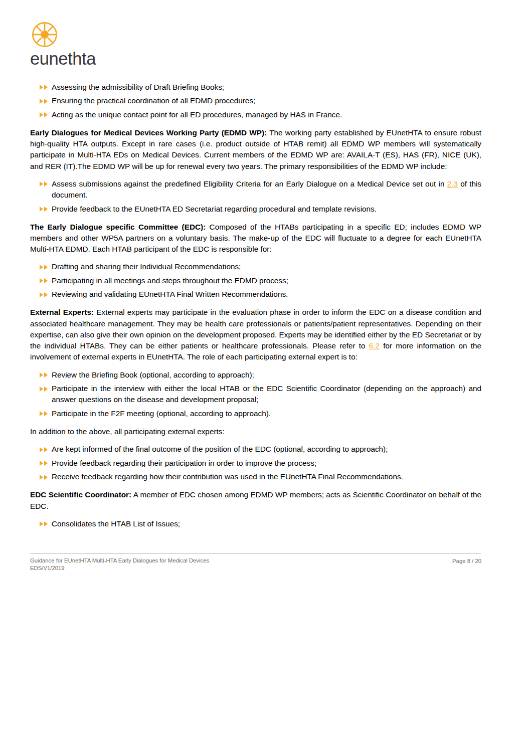eu nethta
Assessing the admissibility of Draft Briefing Books;
Ensuring the practical coordination of all EDMD procedures;
Acting as the unique contact point for all ED procedures, managed by HAS in France.
Early Dialogues for Medical Devices Working Party (EDMD WP): The working party established by EUnetHTA to ensure robust high-quality HTA outputs. Except in rare cases (i.e. product outside of HTAB remit) all EDMD WP members will systematically participate in Multi-HTA EDs on Medical Devices. Current members of the EDMD WP are: AVAILA-T (ES), HAS (FR), NICE (UK), and RER (IT).The EDMD WP will be up for renewal every two years. The primary responsibilities of the EDMD WP include:
Assess submissions against the predefined Eligibility Criteria for an Early Dialogue on a Medical Device set out in 2.3 of this document.
Provide feedback to the EUnetHTA ED Secretariat regarding procedural and template revisions.
The Early Dialogue specific Committee (EDC): Composed of the HTABs participating in a specific ED; includes EDMD WP members and other WP5A partners on a voluntary basis. The make-up of the EDC will fluctuate to a degree for each EUnetHTA Multi-HTA EDMD. Each HTAB participant of the EDC is responsible for:
Drafting and sharing their Individual Recommendations;
Participating in all meetings and steps throughout the EDMD process;
Reviewing and validating EUnetHTA Final Written Recommendations.
External Experts: External experts may participate in the evaluation phase in order to inform the EDC on a disease condition and associated healthcare management. They may be health care professionals or patients/patient representatives. Depending on their expertise, can also give their own opinion on the development proposed. Experts may be identified either by the ED Secretariat or by the individual HTABs. They can be either patients or healthcare professionals. Please refer to 6.2 for more information on the involvement of external experts in EUnetHTA. The role of each participating external expert is to:
Review the Briefing Book (optional, according to approach);
Participate in the interview with either the local HTAB or the EDC Scientific Coordinator (depending on the approach) and answer questions on the disease and development proposal;
Participate in the F2F meeting (optional, according to approach).
In addition to the above, all participating external experts:
Are kept informed of the final outcome of the position of the EDC (optional, according to approach);
Provide feedback regarding their participation in order to improve the process;
Receive feedback regarding how their contribution was used in the EUnetHTA Final Recommendations.
EDC Scientific Coordinator: A member of EDC chosen among EDMD WP members; acts as Scientific Coordinator on behalf of the EDC.
Consolidates the HTAB List of Issues;
Guidance for EUnetHTA Multi-HTA Early Dialogues for Medical Devices
EDS/V1/2019
Page 8 / 20